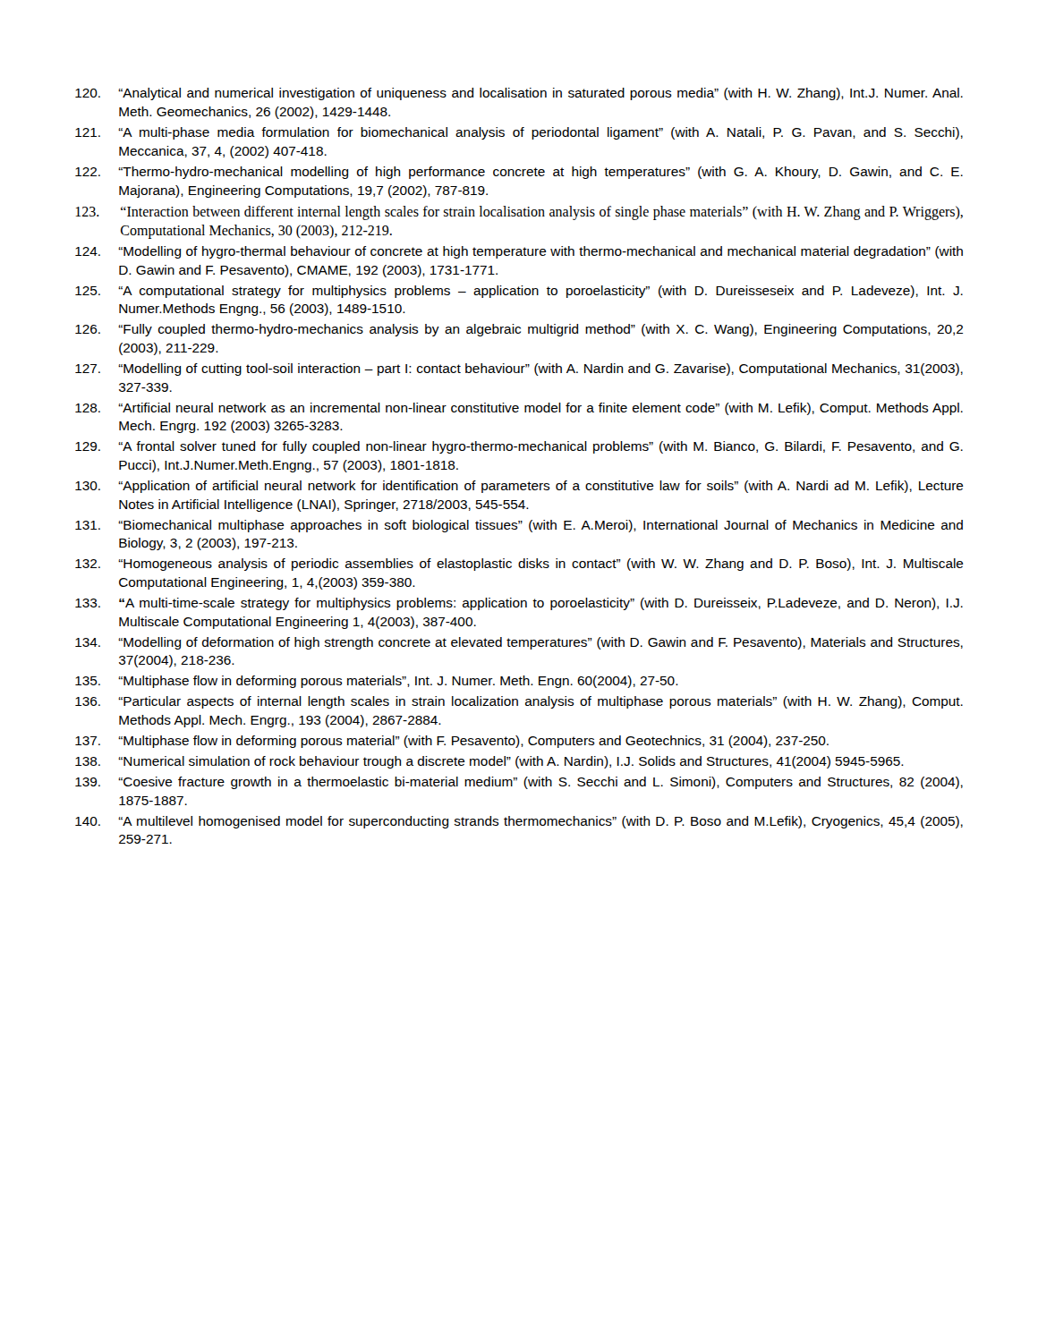“Analytical and numerical investigation of uniqueness and localisation in saturated porous media” (with H. W. Zhang), Int.J. Numer. Anal. Meth. Geomechanics, 26 (2002), 1429-1448.
“A multi-phase media formulation for biomechanical analysis of periodontal ligament” (with A. Natali, P. G. Pavan, and S. Secchi), Meccanica, 37, 4, (2002) 407-418.
“Thermo-hydro-mechanical modelling of high performance concrete at high temperatures” (with G. A. Khoury, D. Gawin, and C. E. Majorana), Engineering Computations, 19,7 (2002), 787-819.
“Interaction between different internal length scales for strain localisation analysis of single phase materials” (with H. W. Zhang and P. Wriggers), Computational Mechanics, 30 (2003), 212-219.
“Modelling of hygro-thermal behaviour of concrete at high temperature with thermo-mechanical and mechanical material degradation” (with D. Gawin and F. Pesavento), CMAME, 192 (2003), 1731-1771.
“A computational strategy for multiphysics problems – application to poroelasticity” (with D. Dureisseseix and P. Ladeveze), Int. J. Numer.Methods Engng., 56 (2003), 1489-1510.
“Fully coupled thermo-hydro-mechanics analysis by an algebraic multigrid method” (with X. C. Wang), Engineering Computations, 20,2 (2003), 211-229.
“Modelling of cutting tool-soil interaction – part I: contact behaviour” (with A. Nardin and G. Zavarise), Computational Mechanics, 31(2003), 327-339.
“Artificial neural network as an incremental non-linear constitutive model for a finite element code” (with M. Lefik), Comput. Methods Appl. Mech. Engrg. 192 (2003) 3265-3283.
“A frontal solver tuned for fully coupled non-linear hygro-thermo-mechanical problems” (with M. Bianco, G. Bilardi, F. Pesavento, and G. Pucci), Int.J.Numer.Meth.Engng., 57 (2003), 1801-1818.
“Application of artificial neural network for identification of parameters of a constitutive law for soils” (with A. Nardi ad M. Lefik), Lecture Notes in Artificial Intelligence (LNAI), Springer, 2718/2003, 545-554.
“Biomechanical multiphase approaches in soft biological tissues” (with E. A.Meroi), International Journal of Mechanics in Medicine and Biology, 3, 2 (2003), 197-213.
“Homogeneous analysis of periodic assemblies of elastoplastic disks in contact” (with W. W. Zhang and D. P. Boso), Int. J. Multiscale Computational Engineering, 1, 4,(2003) 359-380.
“A multi-time-scale strategy for multiphysics problems: application to poroelasticity” (with D. Dureisseix, P.Ladeveze, and D. Neron), I.J. Multiscale Computational Engineering 1, 4(2003), 387-400.
“Modelling of deformation of high strength concrete at elevated temperatures” (with D. Gawin and F. Pesavento), Materials and Structures, 37(2004), 218-236.
“Multiphase flow in deforming porous materials”, Int. J. Numer. Meth. Engn. 60(2004), 27-50.
“Particular aspects of internal length scales in strain localization analysis of multiphase porous materials” (with H. W. Zhang), Comput. Methods Appl. Mech. Engrg., 193 (2004), 2867-2884.
“Multiphase flow in deforming porous material” (with F. Pesavento), Computers and Geotechnics, 31 (2004), 237-250.
“Numerical simulation of rock behaviour trough a discrete model” (with A. Nardin), I.J. Solids and Structures, 41(2004) 5945-5965.
“Coesive fracture growth in a thermoelastic bi-material medium” (with S. Secchi and L. Simoni), Computers and Structures, 82 (2004), 1875-1887.
“A multilevel homogenised model for superconducting strands thermomechanics” (with D. P. Boso and M.Lefik), Cryogenics, 45,4 (2005), 259-271.